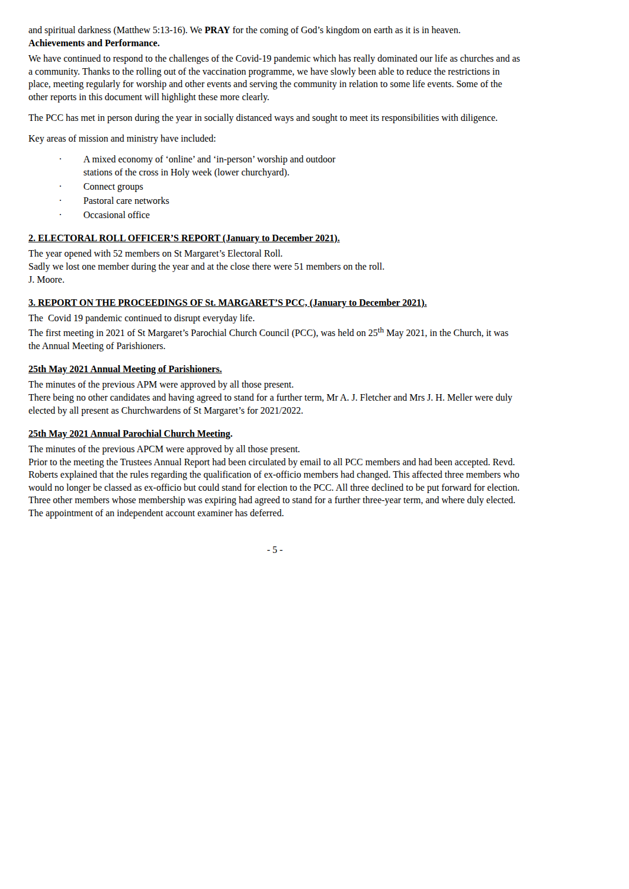and spiritual darkness (Matthew 5:13-16). We PRAY for the coming of God’s kingdom on earth as it is in heaven.
Achievements and Performance.
We have continued to respond to the challenges of the Covid-19 pandemic which has really dominated our life as churches and as a community. Thanks to the rolling out of the vaccination programme, we have slowly been able to reduce the restrictions in place, meeting regularly for worship and other events and serving the community in relation to some life events. Some of the other reports in this document will highlight these more clearly.
The PCC has met in person during the year in socially distanced ways and sought to meet its responsibilities with diligence.
Key areas of mission and ministry have included:
·A mixed economy of ‘online’ and ‘in-person’ worship and outdoor
stations of the cross in Holy week (lower churchyard).
·Connect groups
·Pastoral care networks
·Occasional office
2. ELECTORAL ROLL OFFICER’S REPORT (January to December 2021).
The year opened with 52 members on St Margaret’s Electoral Roll.
Sadly we lost one member during the year and at the close there were 51 members on the roll.
J. Moore.
3. REPORT ON THE PROCEEDINGS OF St. MARGARET’S PCC, (January to December 2021).
The Covid 19 pandemic continued to disrupt everyday life.
The first meeting in 2021 of St Margaret’s Parochial Church Council (PCC), was held on 25th May 2021, in the Church, it was the Annual Meeting of Parishioners.
25th May 2021 Annual Meeting of Parishioners.
The minutes of the previous APM were approved by all those present.
There being no other candidates and having agreed to stand for a further term, Mr A. J. Fletcher and Mrs J. H. Meller were duly elected by all present as Churchwardens of St Margaret’s for 2021/2022.
25th May 2021 Annual Parochial Church Meeting.
The minutes of the previous APCM were approved by all those present.
Prior to the meeting the Trustees Annual Report had been circulated by email to all PCC members and had been accepted. Revd. Roberts explained that the rules regarding the qualification of ex-officio members had changed. This affected three members who would no longer be classed as ex-officio but could stand for election to the PCC. All three declined to be put forward for election. Three other members whose membership was expiring had agreed to stand for a further three-year term, and where duly elected.
The appointment of an independent account examiner has deferred.
- 5 -